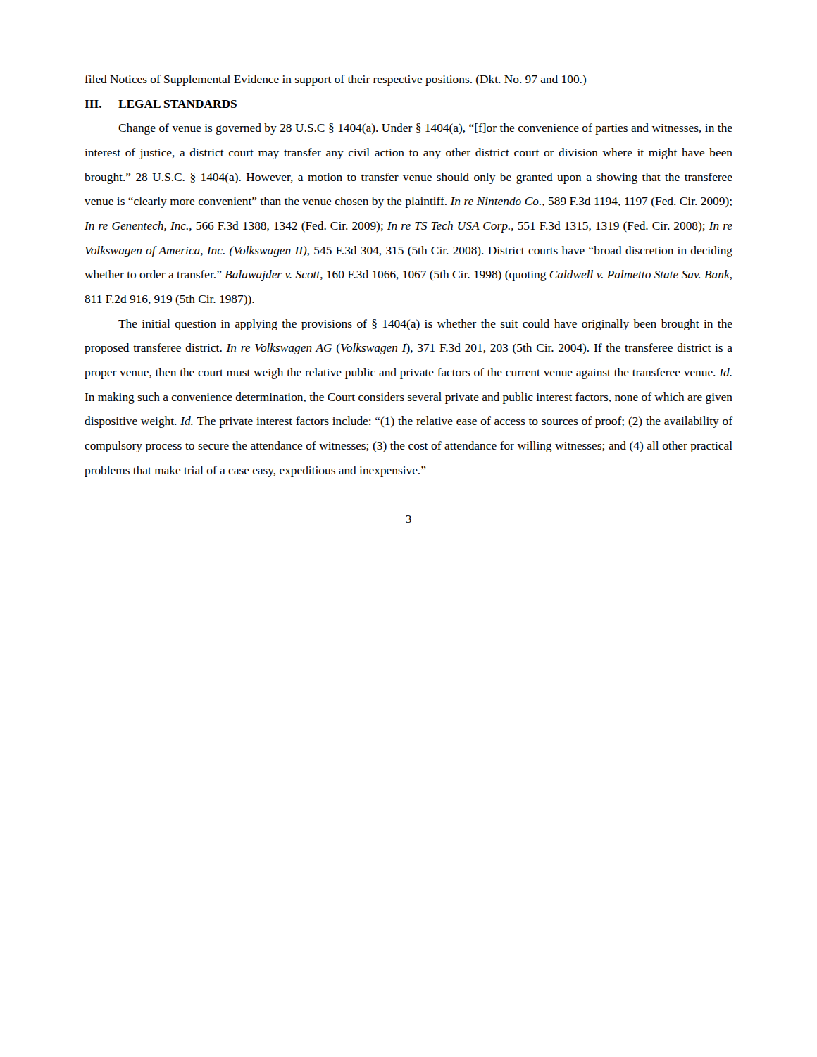filed Notices of Supplemental Evidence in support of their respective positions. (Dkt. No. 97 and 100.)
III. LEGAL STANDARDS
Change of venue is governed by 28 U.S.C § 1404(a). Under § 1404(a), “[f]or the convenience of parties and witnesses, in the interest of justice, a district court may transfer any civil action to any other district court or division where it might have been brought.” 28 U.S.C. § 1404(a). However, a motion to transfer venue should only be granted upon a showing that the transferee venue is “clearly more convenient” than the venue chosen by the plaintiff. In re Nintendo Co., 589 F.3d 1194, 1197 (Fed. Cir. 2009); In re Genentech, Inc., 566 F.3d 1388, 1342 (Fed. Cir. 2009); In re TS Tech USA Corp., 551 F.3d 1315, 1319 (Fed. Cir. 2008); In re Volkswagen of America, Inc. (Volkswagen II), 545 F.3d 304, 315 (5th Cir. 2008). District courts have “broad discretion in deciding whether to order a transfer.” Balawajder v. Scott, 160 F.3d 1066, 1067 (5th Cir. 1998) (quoting Caldwell v. Palmetto State Sav. Bank, 811 F.2d 916, 919 (5th Cir. 1987)).
The initial question in applying the provisions of § 1404(a) is whether the suit could have originally been brought in the proposed transferee district. In re Volkswagen AG (Volkswagen I), 371 F.3d 201, 203 (5th Cir. 2004). If the transferee district is a proper venue, then the court must weigh the relative public and private factors of the current venue against the transferee venue. Id. In making such a convenience determination, the Court considers several private and public interest factors, none of which are given dispositive weight. Id. The private interest factors include: “(1) the relative ease of access to sources of proof; (2) the availability of compulsory process to secure the attendance of witnesses; (3) the cost of attendance for willing witnesses; and (4) all other practical problems that make trial of a case easy, expeditious and inexpensive.”
3